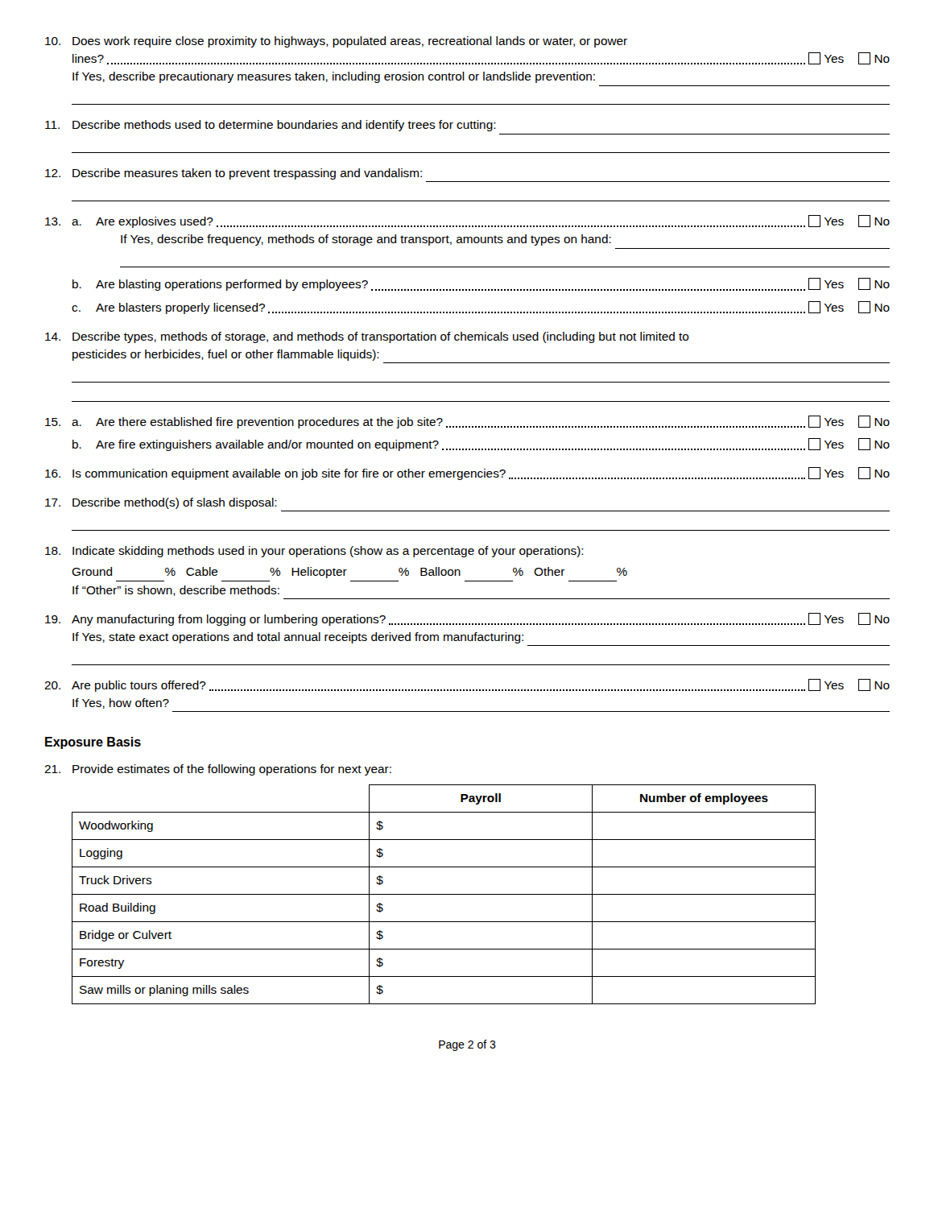10.
Does work require close proximity to highways, populated areas, recreational lands or water, or power
lines? Yes No
If Yes, describe precautionary measures taken, including erosion control or landslide prevention:
11.
Describe methods used to determine boundaries and identify trees for cutting:
12.
Describe measures taken to prevent trespassing and vandalism:
13.
a.
Are explosives used? Yes No
If Yes, describe frequency, methods of storage and transport, amounts and types on hand:
b.
Are blasting operations performed by employees? Yes No
c.
Are blasters properly licensed? Yes No
14.
Describe types, methods of storage, and methods of transportation of chemicals used (including but not limited to
pesticides or herbicides, fuel or other flammable liquids):
15.
a.
Are there established fire prevention procedures at the job site? Yes No
b.
Are fire extinguishers available and/or mounted on equipment? Yes No
16.
Is communication equipment available on job site for fire or other emergencies? Yes No
17.
Describe method(s) of slash disposal:
18.
Indicate skidding methods used in your operations (show as a percentage of your operations):
Ground % Cable % Helicopter % Balloon % Other %
If “Other” is shown, describe methods:
19.
Any manufacturing from logging or lumbering operations? Yes No
If Yes, state exact operations and total annual receipts derived from manufacturing:
20.
Are public tours offered? Yes No
If Yes, how often?
Exposure Basis
21.
Provide estimates of the following operations for next year:
| | Payroll | Number of employees |
| --- | --- | --- |
| Woodworking | $ | |
| Logging | $ | |
| Truck Drivers | $ | |
| Road Building | $ | |
| Bridge or Culvert | $ | |
| Forestry | $ | |
| Saw mills or planing mills sales | $ | |
Page 2 of 3